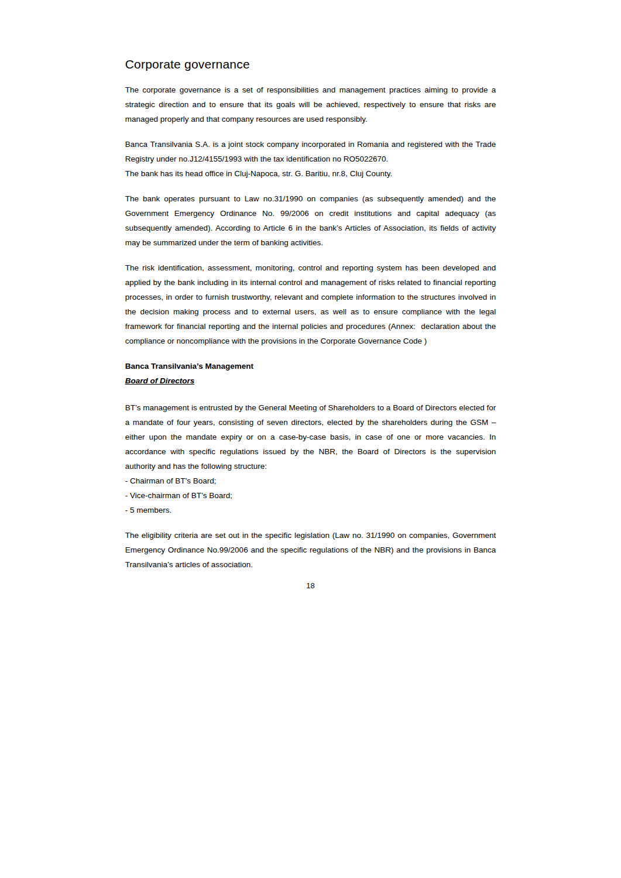Corporate governance
The corporate governance is a set of responsibilities and management practices aiming to provide a strategic direction and to ensure that its goals will be achieved, respectively to ensure that risks are managed properly and that company resources are used responsibly.
Banca Transilvania S.A. is a joint stock company incorporated in Romania and registered with the Trade Registry under no.J12/4155/1993 with the tax identification no RO5022670.
The bank has its head office in Cluj-Napoca, str. G. Baritiu, nr.8, Cluj County.
The bank operates pursuant to Law no.31/1990 on companies (as subsequently amended) and the Government Emergency Ordinance No. 99/2006 on credit institutions and capital adequacy (as subsequently amended). According to Article 6 in the bank’s Articles of Association, its fields of activity may be summarized under the term of banking activities.
The risk identification, assessment, monitoring, control and reporting system has been developed and applied by the bank including in its internal control and management of risks related to financial reporting processes, in order to furnish trustworthy, relevant and complete information to the structures involved in the decision making process and to external users, as well as to ensure compliance with the legal framework for financial reporting and the internal policies and procedures (Annex: declaration about the compliance or noncompliance with the provisions in the Corporate Governance Code )
Banca Transilvania’s Management
Board of Directors
BT’s management is entrusted by the General Meeting of Shareholders to a Board of Directors elected for a mandate of four years, consisting of seven directors, elected by the shareholders during the GSM – either upon the mandate expiry or on a case-by-case basis, in case of one or more vacancies. In accordance with specific regulations issued by the NBR, the Board of Directors is the supervision authority and has the following structure:
- Chairman of BT’s Board;
- Vice-chairman of BT’s Board;
- 5 members.
The eligibility criteria are set out in the specific legislation (Law no. 31/1990 on companies, Government Emergency Ordinance No.99/2006 and the specific regulations of the NBR) and the provisions in Banca Transilvania’s articles of association.
18